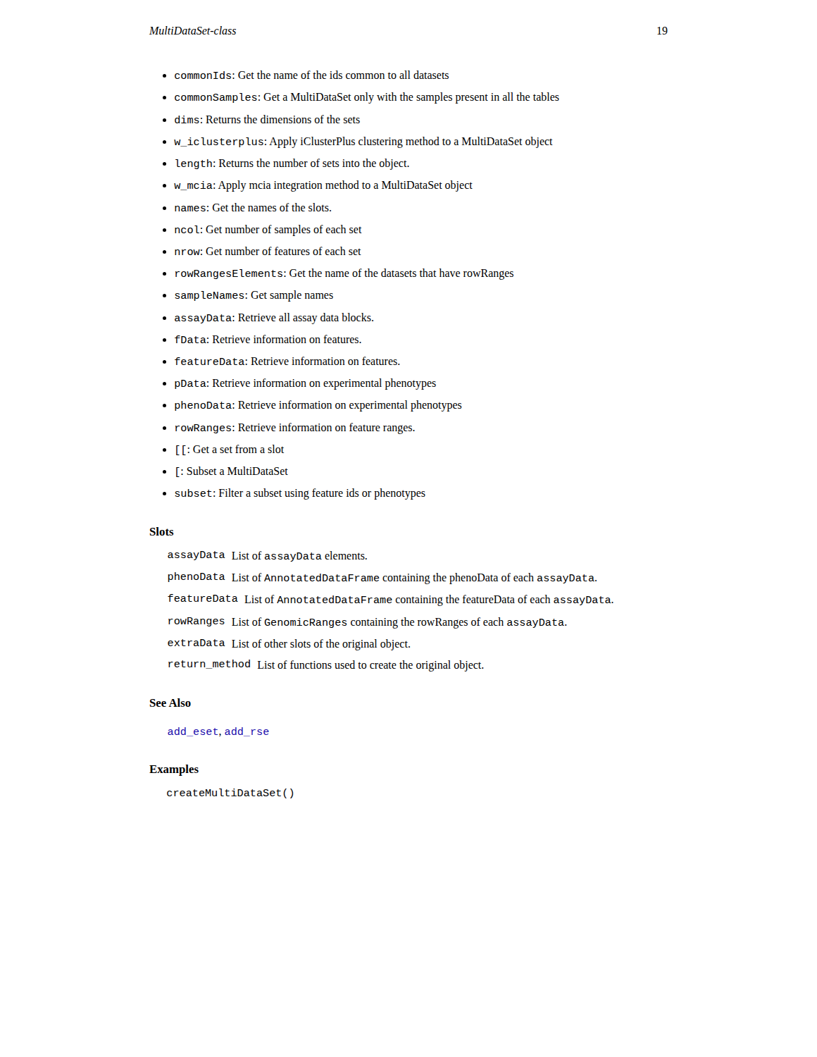MultiDataSet-class 19
commonIds: Get the name of the ids common to all datasets
commonSamples: Get a MultiDataSet only with the samples present in all the tables
dims: Returns the dimensions of the sets
w_iclusterplus: Apply iClusterPlus clustering method to a MultiDataSet object
length: Returns the number of sets into the object.
w_mcia: Apply mcia integration method to a MultiDataSet object
names: Get the names of the slots.
ncol: Get number of samples of each set
nrow: Get number of features of each set
rowRangesElements: Get the name of the datasets that have rowRanges
sampleNames: Get sample names
assayData: Retrieve all assay data blocks.
fData: Retrieve information on features.
featureData: Retrieve information on features.
pData: Retrieve information on experimental phenotypes
phenoData: Retrieve information on experimental phenotypes
rowRanges: Retrieve information on feature ranges.
[[: Get a set from a slot
[: Subset a MultiDataSet
subset: Filter a subset using feature ids or phenotypes
Slots
assayData
List of assayData elements.
phenoData
List of AnnotatedDataFrame containing the phenoData of each assayData.
featureData
List of AnnotatedDataFrame containing the featureData of each assayData.
rowRanges
List of GenomicRanges containing the rowRanges of each assayData.
extraData
List of other slots of the original object.
return_method
List of functions used to create the original object.
See Also
add_eset, add_rse
Examples
createMultiDataSet()